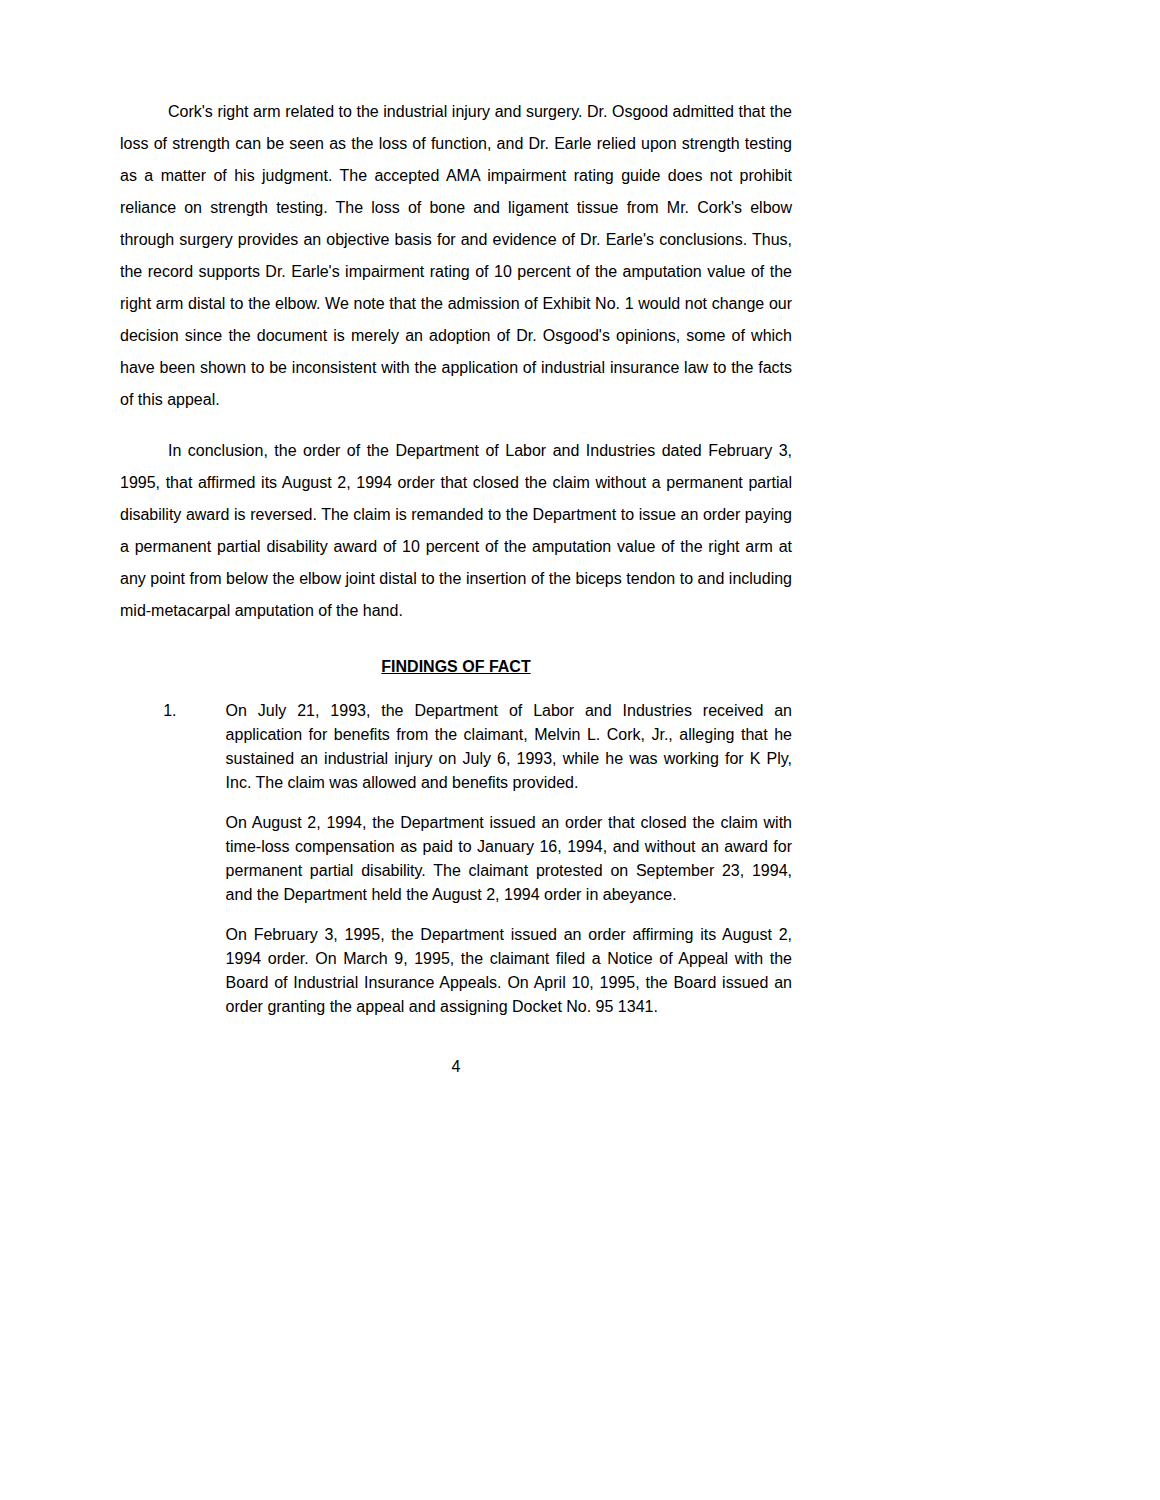Cork's right arm related to the industrial injury and surgery. Dr. Osgood admitted that the loss of strength can be seen as the loss of function, and Dr. Earle relied upon strength testing as a matter of his judgment. The accepted AMA impairment rating guide does not prohibit reliance on strength testing. The loss of bone and ligament tissue from Mr. Cork's elbow through surgery provides an objective basis for and evidence of Dr. Earle's conclusions. Thus, the record supports Dr. Earle's impairment rating of 10 percent of the amputation value of the right arm distal to the elbow. We note that the admission of Exhibit No. 1 would not change our decision since the document is merely an adoption of Dr. Osgood's opinions, some of which have been shown to be inconsistent with the application of industrial insurance law to the facts of this appeal.
In conclusion, the order of the Department of Labor and Industries dated February 3, 1995, that affirmed its August 2, 1994 order that closed the claim without a permanent partial disability award is reversed. The claim is remanded to the Department to issue an order paying a permanent partial disability award of 10 percent of the amputation value of the right arm at any point from below the elbow joint distal to the insertion of the biceps tendon to and including mid-metacarpal amputation of the hand.
FINDINGS OF FACT
On July 21, 1993, the Department of Labor and Industries received an application for benefits from the claimant, Melvin L. Cork, Jr., alleging that he sustained an industrial injury on July 6, 1993, while he was working for K Ply, Inc. The claim was allowed and benefits provided.
On August 2, 1994, the Department issued an order that closed the claim with time-loss compensation as paid to January 16, 1994, and without an award for permanent partial disability. The claimant protested on September 23, 1994, and the Department held the August 2, 1994 order in abeyance.
On February 3, 1995, the Department issued an order affirming its August 2, 1994 order. On March 9, 1995, the claimant filed a Notice of Appeal with the Board of Industrial Insurance Appeals. On April 10, 1995, the Board issued an order granting the appeal and assigning Docket No. 95 1341.
4